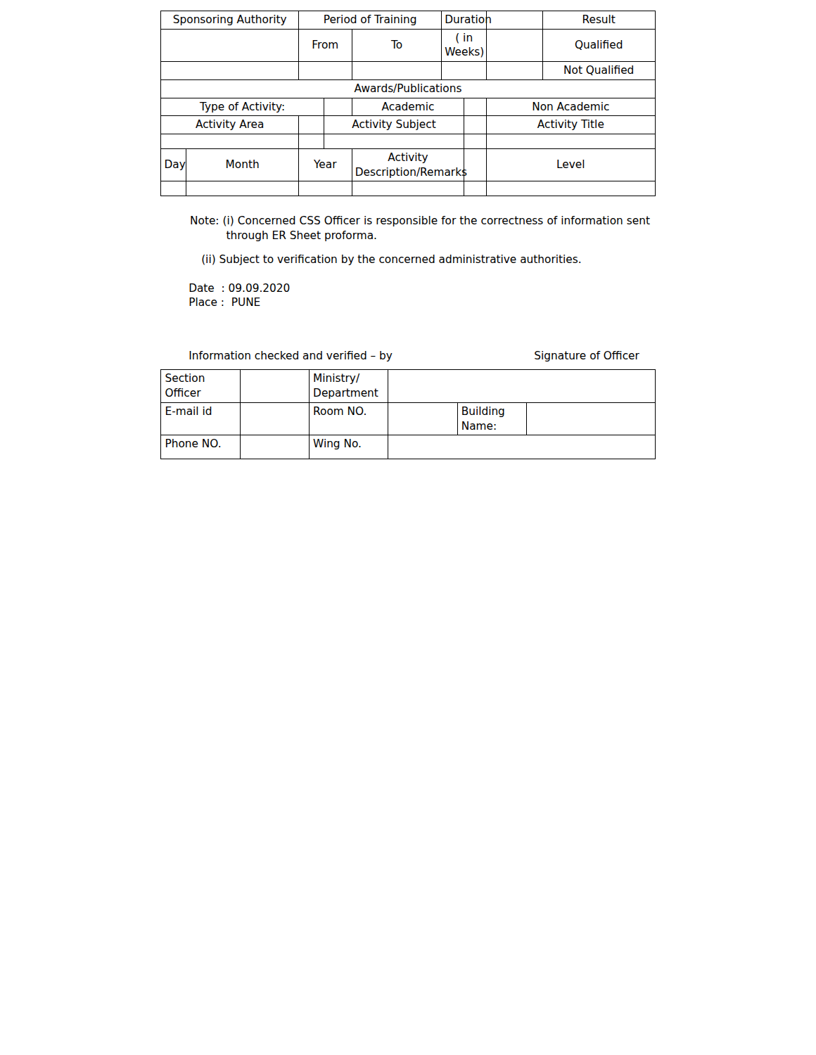| Sponsoring Authority | Period of Training | Duration | | Result |
| | From | To | ( in Weeks) | | Qualified |
| | | | | | Not Qualified |
| Awards/Publications |
| Type of Activity: | | Academic | | Non Academic |
| Activity Area | | Activity Subject | | Activity Title |
| Day | Month | Year | Activity Description/Remarks | | Level |
Note: (i) Concerned CSS Officer is responsible for the correctness of information sent through ER Sheet proforma.
(ii) Subject to verification by the concerned administrative authorities.
Date : 09.09.2020
Place : PUNE
Information checked and verified – by
Signature of Officer
| Section Officer | | Ministry/ Department | |
| E-mail id | | Room NO. | | Building Name: | |
| Phone NO. | | Wing No. | |